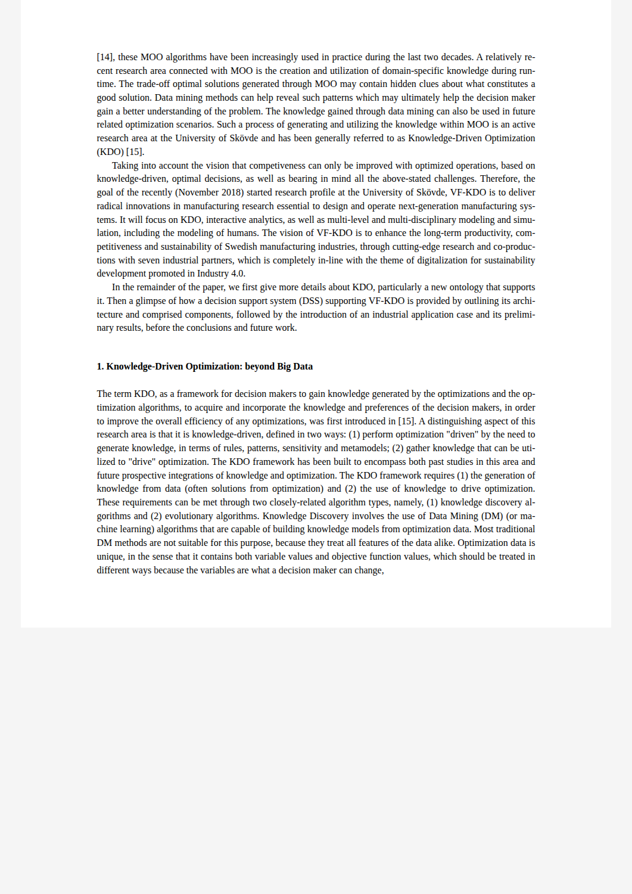[14], these MOO algorithms have been increasingly used in practice during the last two decades. A relatively recent research area connected with MOO is the creation and utilization of domain-specific knowledge during runtime. The trade-off optimal solutions generated through MOO may contain hidden clues about what constitutes a good solution. Data mining methods can help reveal such patterns which may ultimately help the decision maker gain a better understanding of the problem. The knowledge gained through data mining can also be used in future related optimization scenarios. Such a process of generating and utilizing the knowledge within MOO is an active research area at the University of Skövde and has been generally referred to as Knowledge-Driven Optimization (KDO) [15].
Taking into account the vision that competiveness can only be improved with optimized operations, based on knowledge-driven, optimal decisions, as well as bearing in mind all the above-stated challenges. Therefore, the goal of the recently (November 2018) started research profile at the University of Skövde, VF-KDO is to deliver radical innovations in manufacturing research essential to design and operate next-generation manufacturing systems. It will focus on KDO, interactive analytics, as well as multi-level and multi-disciplinary modeling and simulation, including the modeling of humans. The vision of VF-KDO is to enhance the long-term productivity, competitiveness and sustainability of Swedish manufacturing industries, through cutting-edge research and co-productions with seven industrial partners, which is completely in-line with the theme of digitalization for sustainability development promoted in Industry 4.0.
In the remainder of the paper, we first give more details about KDO, particularly a new ontology that supports it. Then a glimpse of how a decision support system (DSS) supporting VF-KDO is provided by outlining its architecture and comprised components, followed by the introduction of an industrial application case and its preliminary results, before the conclusions and future work.
1. Knowledge-Driven Optimization: beyond Big Data
The term KDO, as a framework for decision makers to gain knowledge generated by the optimizations and the optimization algorithms, to acquire and incorporate the knowledge and preferences of the decision makers, in order to improve the overall efficiency of any optimizations, was first introduced in [15]. A distinguishing aspect of this research area is that it is knowledge-driven, defined in two ways: (1) perform optimization "driven" by the need to generate knowledge, in terms of rules, patterns, sensitivity and metamodels; (2) gather knowledge that can be utilized to "drive" optimization. The KDO framework has been built to encompass both past studies in this area and future prospective integrations of knowledge and optimization. The KDO framework requires (1) the generation of knowledge from data (often solutions from optimization) and (2) the use of knowledge to drive optimization. These requirements can be met through two closely-related algorithm types, namely, (1) knowledge discovery algorithms and (2) evolutionary algorithms. Knowledge Discovery involves the use of Data Mining (DM) (or machine learning) algorithms that are capable of building knowledge models from optimization data. Most traditional DM methods are not suitable for this purpose, because they treat all features of the data alike. Optimization data is unique, in the sense that it contains both variable values and objective function values, which should be treated in different ways because the variables are what a decision maker can change,